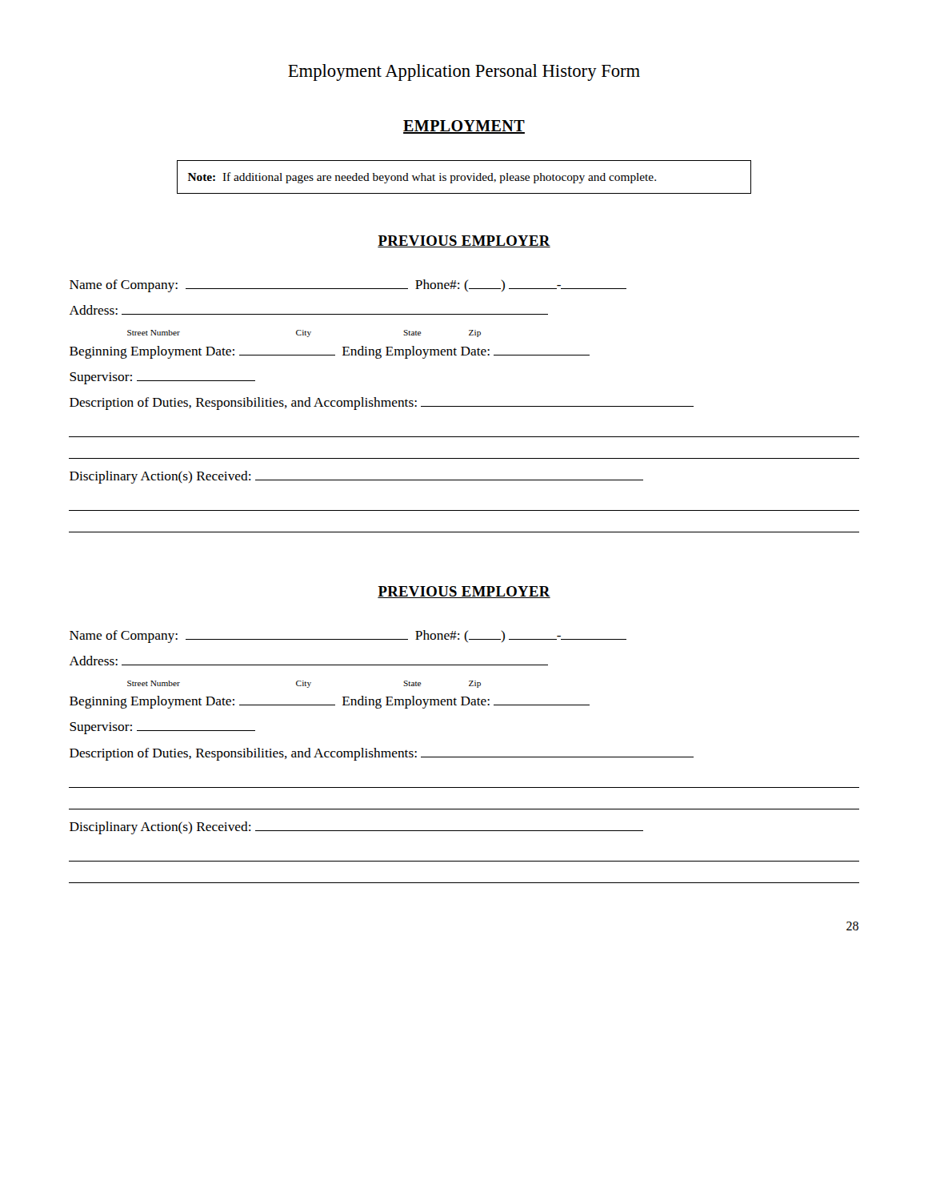Employment Application Personal History Form
EMPLOYMENT
Note: If additional pages are needed beyond what is provided, please photocopy and complete.
PREVIOUS EMPLOYER
Name of Company: Phone#: ( ) -
Address:
Street Number City State Zip
Beginning Employment Date: Ending Employment Date:
Supervisor:
Description of Duties, Responsibilities, and Accomplishments:
Disciplinary Action(s) Received:
PREVIOUS EMPLOYER
Name of Company: Phone#: ( ) -
Address:
Street Number City State Zip
Beginning Employment Date: Ending Employment Date:
Supervisor:
Description of Duties, Responsibilities, and Accomplishments:
Disciplinary Action(s) Received:
28